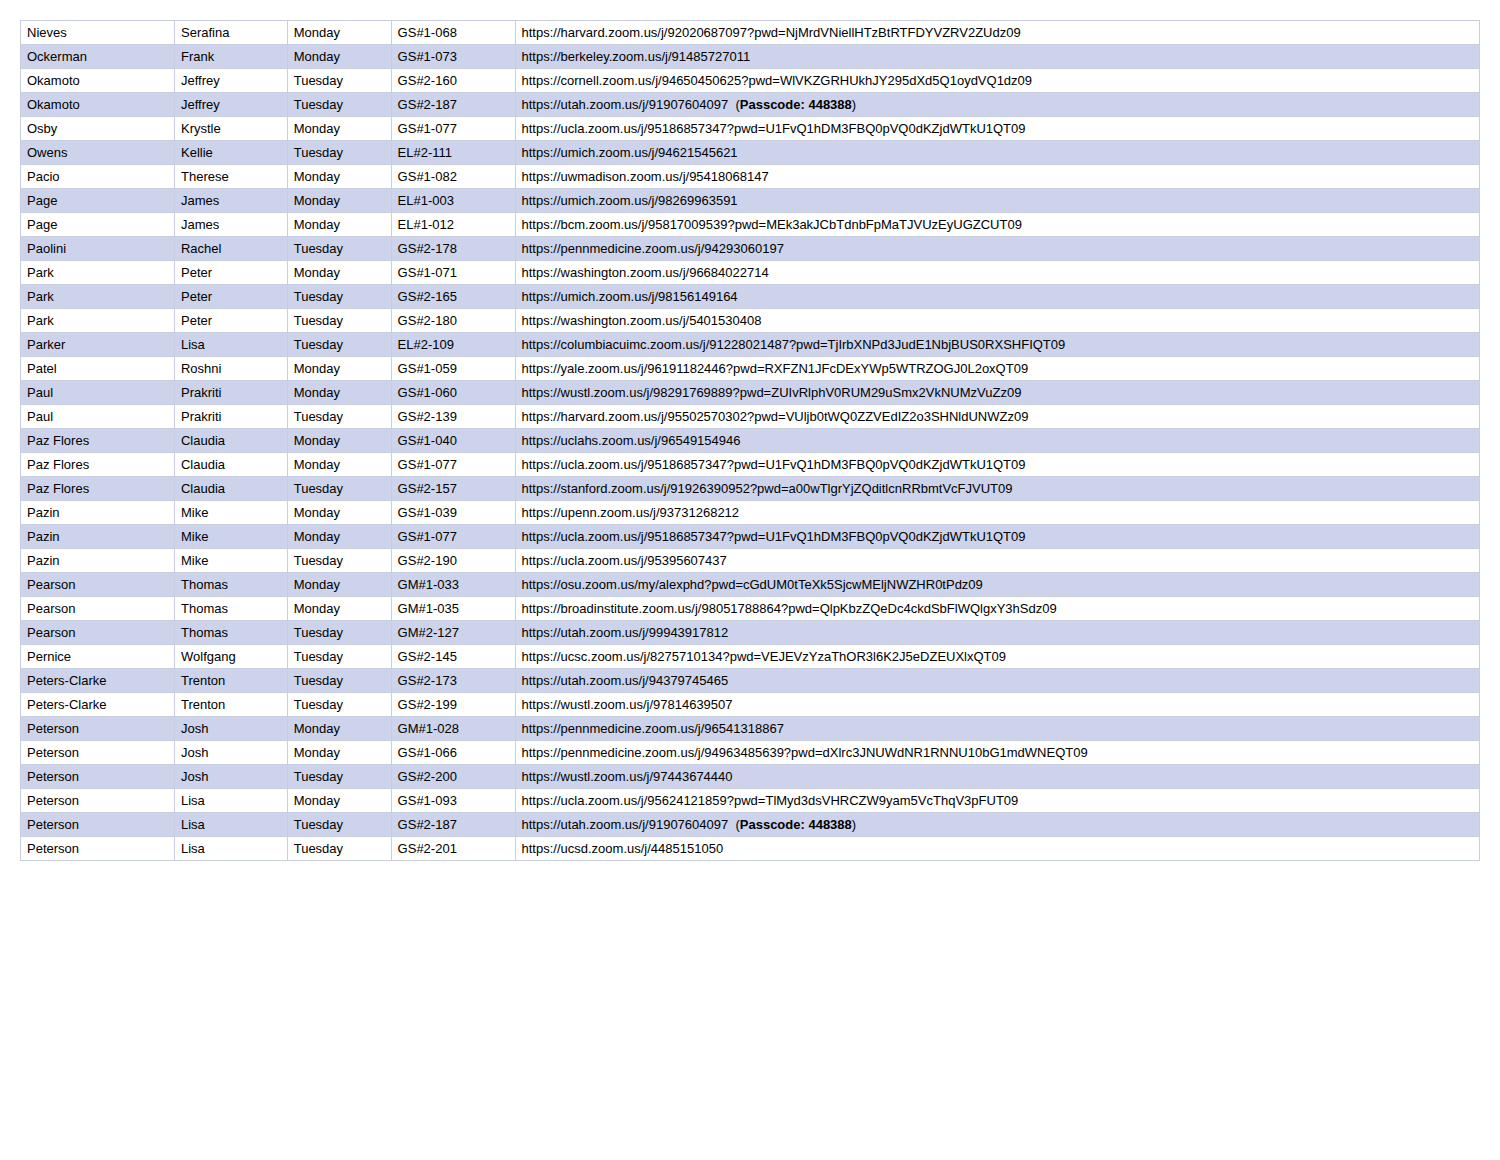| Nieves | Serafina | Monday | GS#1-068 | https://harvard.zoom.us/j/92020687097?pwd=NjMrdVNiellHTzBtRTFDYVZRV2ZUdz09 |
| Ockerman | Frank | Monday | GS#1-073 | https://berkeley.zoom.us/j/91485727011 |
| Okamoto | Jeffrey | Tuesday | GS#2-160 | https://cornell.zoom.us/j/94650450625?pwd=WlVKZGRHUkhJY295dXd5Q1oydVQ1dz09 |
| Okamoto | Jeffrey | Tuesday | GS#2-187 | https://utah.zoom.us/j/91907604097 ( Passcode: 448388 ) |
| Osby | Krystle | Monday | GS#1-077 | https://ucla.zoom.us/j/95186857347?pwd=U1FvQ1hDM3FBQ0pVQ0dKZjdWTkU1QT09 |
| Owens | Kellie | Tuesday | EL#2-111 | https://umich.zoom.us/j/94621545621 |
| Pacio | Therese | Monday | GS#1-082 | https://uwmadison.zoom.us/j/95418068147 |
| Page | James | Monday | EL#1-003 | https://umich.zoom.us/j/98269963591 |
| Page | James | Monday | EL#1-012 | https://bcm.zoom.us/j/95817009539?pwd=MEk3akJCbTdnbFpMaTJVUzEyUGZCUT09 |
| Paolini | Rachel | Tuesday | GS#2-178 | https://pennmedicine.zoom.us/j/94293060197 |
| Park | Peter | Monday | GS#1-071 | https://washington.zoom.us/j/96684022714 |
| Park | Peter | Tuesday | GS#2-165 | https://umich.zoom.us/j/98156149164 |
| Park | Peter | Tuesday | GS#2-180 | https://washington.zoom.us/j/5401530408 |
| Parker | Lisa | Tuesday | EL#2-109 | https://columbiacuimc.zoom.us/j/91228021487?pwd=TjIrbXNPd3JudE1NbjBUS0RXSHFIQT09 |
| Patel | Roshni | Monday | GS#1-059 | https://yale.zoom.us/j/96191182446?pwd=RXFZN1JFcDExYWp5WTRZOGJ0L2oxQT09 |
| Paul | Prakriti | Monday | GS#1-060 | https://wustl.zoom.us/j/98291769889?pwd=ZUIvRlphV0RUM29uSmx2VkNUMzVuZz09 |
| Paul | Prakriti | Tuesday | GS#2-139 | https://harvard.zoom.us/j/95502570302?pwd=VUljb0tWQ0ZZVEdIZ2o3SHNldUNWZz09 |
| Paz Flores | Claudia | Monday | GS#1-040 | https://uclahs.zoom.us/j/96549154946 |
| Paz Flores | Claudia | Monday | GS#1-077 | https://ucla.zoom.us/j/95186857347?pwd=U1FvQ1hDM3FBQ0pVQ0dKZjdWTkU1QT09 |
| Paz Flores | Claudia | Tuesday | GS#2-157 | https://stanford.zoom.us/j/91926390952?pwd=a00wTlgrYjZQditlcnRRbmtVcFJVUT09 |
| Pazin | Mike | Monday | GS#1-039 | https://upenn.zoom.us/j/93731268212 |
| Pazin | Mike | Monday | GS#1-077 | https://ucla.zoom.us/j/95186857347?pwd=U1FvQ1hDM3FBQ0pVQ0dKZjdWTkU1QT09 |
| Pazin | Mike | Tuesday | GS#2-190 | https://ucla.zoom.us/j/95395607437 |
| Pearson | Thomas | Monday | GM#1-033 | https://osu.zoom.us/my/alexphd?pwd=cGdUM0tTeXk5SjcwMEljNWZHR0tPdz09 |
| Pearson | Thomas | Monday | GM#1-035 | https://broadinstitute.zoom.us/j/98051788864?pwd=QlpKbzZQeDc4ckdSbFlWQlgxY3hSdz09 |
| Pearson | Thomas | Tuesday | GM#2-127 | https://utah.zoom.us/j/99943917812 |
| Pernice | Wolfgang | Tuesday | GS#2-145 | https://ucsc.zoom.us/j/8275710134?pwd=VEJEVzYzaThOR3l6K2J5eDZEUXlxQT09 |
| Peters-Clarke | Trenton | Tuesday | GS#2-173 | https://utah.zoom.us/j/94379745465 |
| Peters-Clarke | Trenton | Tuesday | GS#2-199 | https://wustl.zoom.us/j/97814639507 |
| Peterson | Josh | Monday | GM#1-028 | https://pennmedicine.zoom.us/j/96541318867 |
| Peterson | Josh | Monday | GS#1-066 | https://pennmedicine.zoom.us/j/94963485639?pwd=dXlrc3JNUWdNR1RNNU10bG1mdWNEQT09 |
| Peterson | Josh | Tuesday | GS#2-200 | https://wustl.zoom.us/j/97443674440 |
| Peterson | Lisa | Monday | GS#1-093 | https://ucla.zoom.us/j/95624121859?pwd=TlMyd3dsVHRCZW9yam5VcThqV3pFUT09 |
| Peterson | Lisa | Tuesday | GS#2-187 | https://utah.zoom.us/j/91907604097 ( Passcode: 448388 ) |
| Peterson | Lisa | Tuesday | GS#2-201 | https://ucsd.zoom.us/j/4485151050 |